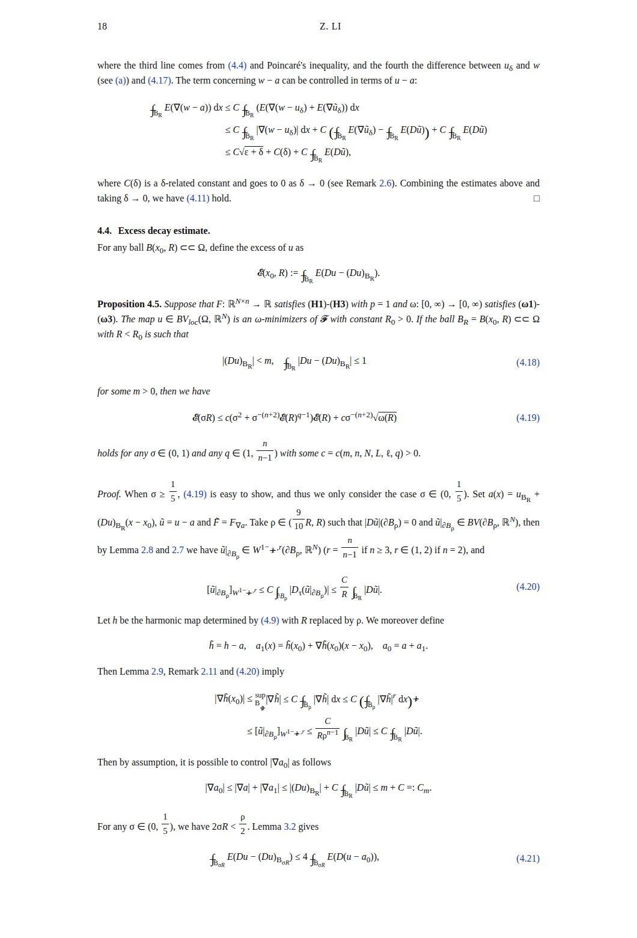18 Z. LI
where the third line comes from (4.4) and Poincaré's inequality, and the fourth the difference between uδ and w (see (a)) and (4.17). The term concerning w − a can be controlled in terms of u − a:
∫BR E(∇(w − a)) dx ≤
C ∫BR (E(∇(w − uδ) + E(∇ũδ)) dx
≤
C ∫BR |∇(w − uδ)| dx + C (∫BR E(∇ũδ) − ∫BR E(Dũ)) + C ∫BR E(Dũ)
≤
C√ε + δ + C(δ) + C ∫BR E(Dũ),
where C(δ) is a δ-related constant and goes to 0 as δ → 0 (see Remark 2.6). Combining the estimates above and taking δ → 0, we have (4.11) hold. □
4.4. Excess decay estimate.
For any ball B(x0, R) ⊂⊂ Ω, define the excess of u as
𝓔(x0, R) := ∫BR E(Du − (Du)BR).
Proposition 4.5. Suppose that F: ℝN×n → ℝ satisfies (H1)-(H3) with p = 1 and ω: [0, ∞) → [0, ∞) satisfies (ω1)-(ω3). The map u ∈ BVloc(Ω, ℝN) is an ω-minimizers of 𝓕 with constant R0 > 0. If the ball BR = B(x0, R) ⊂⊂ Ω with R < R0 is such that
|(Du)BR| < m, ∫BR |Du − (Du)BR| ≤ 1
(4.18)
for some m > 0, then we have
𝓔(σR) ≤ c(σ2 + σ−(n+2)𝓔(R)q−1)𝓔(R) + cσ−(n+2)√ω(R)
(4.19)
holds for any σ ∈ (0, 1) and any q ∈ (1, nn−1) with some c = c(m, n, N, L, ℓ, q) > 0.
Proof. When σ ≥ 15, (4.19) is easy to show, and thus we only consider the case σ ∈ (0, 15). Set a(x) = uBR + (Du)BR(x − x0), ũ = u − a and F̃ = F∇a. Take ρ ∈ (910 R, R) such that |Dũ|(∂Bρ) = 0 and ũ|∂Bρ ∈ BV(∂Bρ, ℝN), then by Lemma 2.8 and 2.7 we have ũ|∂Bρ ∈ W1−1 r,r(∂Bρ, ℝN) (r = nn−1 if n ≥ 3, r ∈ (1, 2) if n = 2), and
[ũ|∂Bρ]W1−1 r,r ≤ C ∫∂Bρ |Dτ(ũ|∂Bρ)| ≤ CR ∫BR |Dũ|.
(4.20)
Let h be the harmonic map determined by (4.9) with R replaced by ρ. We moreover define
h̃ = h − a, a1(x) = h̃(x0) + ∇h̃(x0)(x − x0), a0 = a + a1.
Then Lemma 2.9, Remark 2.11 and (4.20) imply
|∇h̃(x0)| ≤
sup
Bρ 2|∇h̃| ≤ C ∫Bρ |∇h̃| dx ≤ C (∫Bρ |∇h̃|r dx)1 r
≤
[ũ|∂Bρ]W1−1 r,r ≤ CRρn−1 ∫BR |Dũ| ≤ C ∫BR |Dũ|.
Then by assumption, it is possible to control |∇a0| as follows
|∇a0| ≤ |∇a| + |∇a1| ≤ |(Du)BR| + C ∫BR |Dũ| ≤ m + C =: Cm.
For any σ ∈ (0, 15), we have 2σR < ρ 2. Lemma 3.2 gives
∫BσR E(Du − (Du)BσR) ≤ 4 ∫BσR E(D(u − a0)),
(4.21)